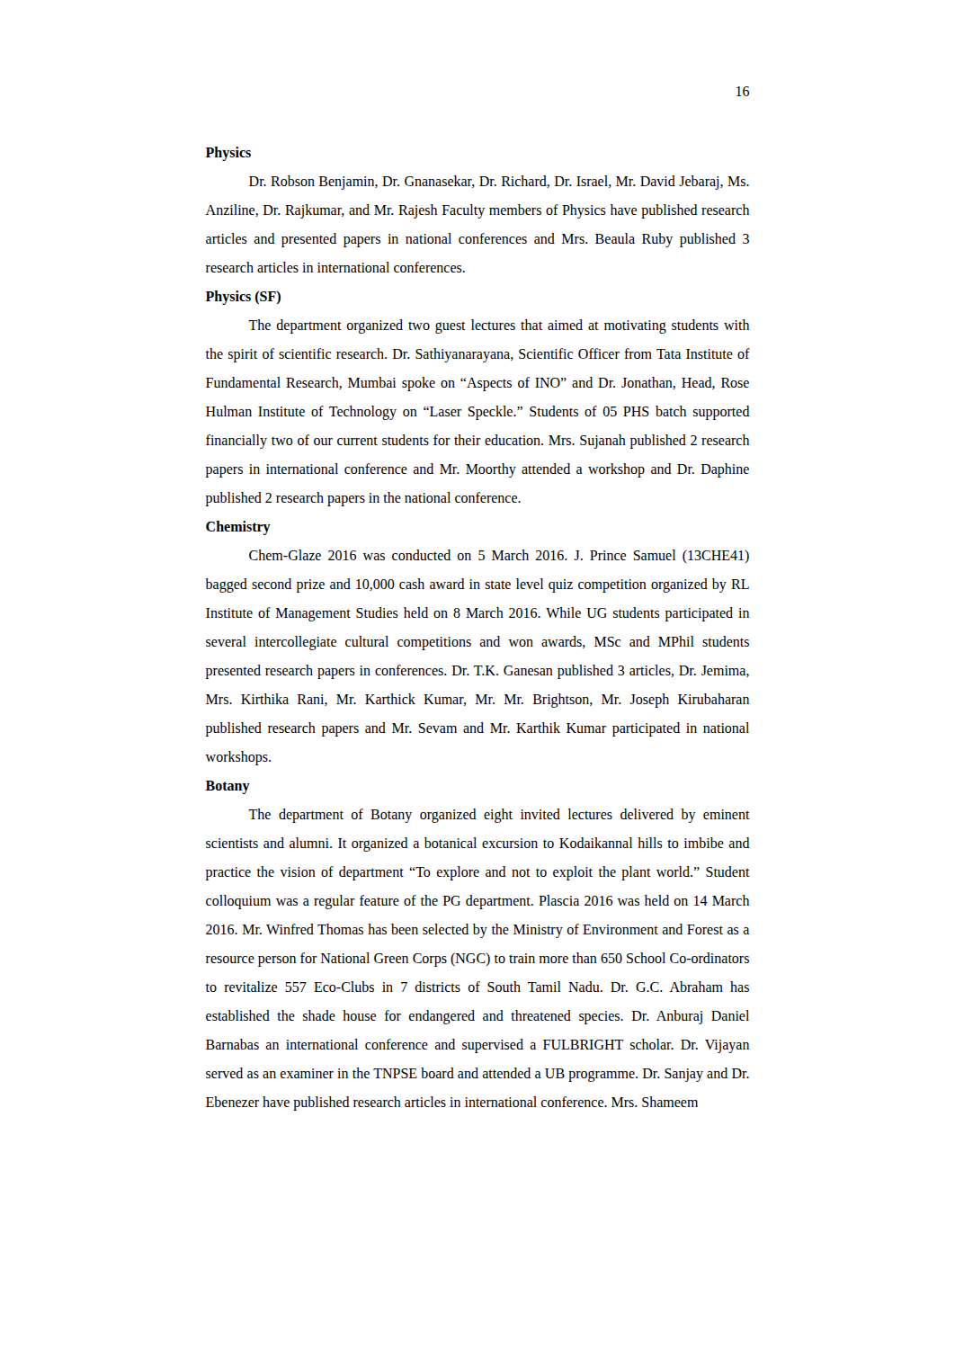16
Physics
Dr. Robson Benjamin, Dr. Gnanasekar, Dr. Richard, Dr. Israel, Mr. David Jebaraj, Ms. Anziline, Dr. Rajkumar, and Mr. Rajesh Faculty members of Physics have published research articles and presented papers in national conferences and Mrs. Beaula Ruby published 3 research articles in international conferences.
Physics (SF)
The department organized two guest lectures that aimed at motivating students with the spirit of scientific research. Dr. Sathiyanarayana, Scientific Officer from Tata Institute of Fundamental Research, Mumbai spoke on “Aspects of INO” and Dr. Jonathan, Head, Rose Hulman Institute of Technology on “Laser Speckle.” Students of 05 PHS batch supported financially two of our current students for their education. Mrs. Sujanah published 2 research papers in international conference and Mr. Moorthy attended a workshop and Dr. Daphine published 2 research papers in the national conference.
Chemistry
Chem-Glaze 2016 was conducted on 5 March 2016. J. Prince Samuel (13CHE41) bagged second prize and 10,000 cash award in state level quiz competition organized by RL Institute of Management Studies held on 8 March 2016. While UG students participated in several intercollegiate cultural competitions and won awards, MSc and MPhil students presented research papers in conferences. Dr. T.K. Ganesan published 3 articles, Dr. Jemima, Mrs. Kirthika Rani, Mr. Karthick Kumar, Mr. Mr. Brightson, Mr. Joseph Kirubaharan published research papers and Mr. Sevam and Mr. Karthik Kumar participated in national workshops.
Botany
The department of Botany organized eight invited lectures delivered by eminent scientists and alumni. It organized a botanical excursion to Kodaikannal hills to imbibe and practice the vision of department “To explore and not to exploit the plant world.” Student colloquium was a regular feature of the PG department. Plascia 2016 was held on 14 March 2016. Mr. Winfred Thomas has been selected by the Ministry of Environment and Forest as a resource person for National Green Corps (NGC) to train more than 650 School Co-ordinators to revitalize 557 Eco-Clubs in 7 districts of South Tamil Nadu. Dr. G.C. Abraham has established the shade house for endangered and threatened species. Dr. Anburaj Daniel Barnabas an international conference and supervised a FULBRIGHT scholar. Dr. Vijayan served as an examiner in the TNPSE board and attended a UB programme. Dr. Sanjay and Dr. Ebenezer have published research articles in international conference. Mrs. Shameem